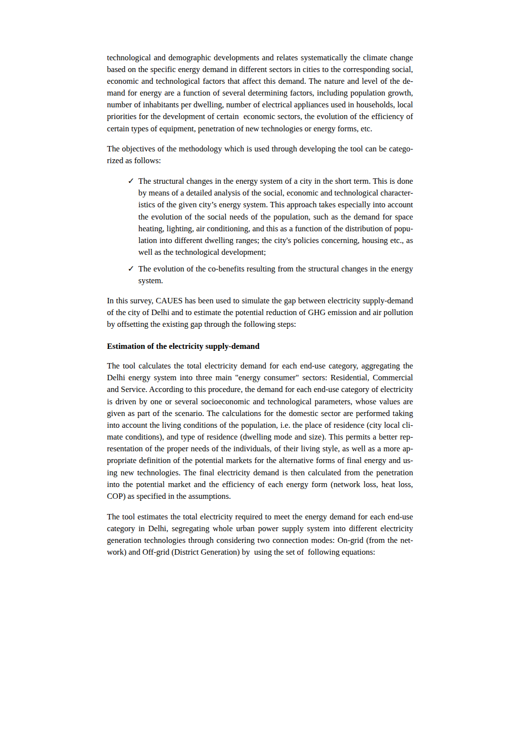technological and demographic developments and relates systematically the climate change based on the specific energy demand in different sectors in cities to the corresponding social, economic and technological factors that affect this demand. The nature and level of the demand for energy are a function of several determining factors, including population growth, number of inhabitants per dwelling, number of electrical appliances used in households, local priorities for the development of certain economic sectors, the evolution of the efficiency of certain types of equipment, penetration of new technologies or energy forms, etc.
The objectives of the methodology which is used through developing the tool can be categorized as follows:
The structural changes in the energy system of a city in the short term. This is done by means of a detailed analysis of the social, economic and technological characteristics of the given city’s energy system. This approach takes especially into account the evolution of the social needs of the population, such as the demand for space heating, lighting, air conditioning, and this as a function of the distribution of population into different dwelling ranges; the city's policies concerning, housing etc., as well as the technological development;
The evolution of the co-benefits resulting from the structural changes in the energy system.
In this survey, CAUES has been used to simulate the gap between electricity supply-demand of the city of Delhi and to estimate the potential reduction of GHG emission and air pollution by offsetting the existing gap through the following steps:
Estimation of the electricity supply-demand
The tool calculates the total electricity demand for each end-use category, aggregating the Delhi energy system into three main "energy consumer" sectors: Residential, Commercial and Service. According to this procedure, the demand for each end-use category of electricity is driven by one or several socioeconomic and technological parameters, whose values are given as part of the scenario. The calculations for the domestic sector are performed taking into account the living conditions of the population, i.e. the place of residence (city local climate conditions), and type of residence (dwelling mode and size). This permits a better representation of the proper needs of the individuals, of their living style, as well as a more appropriate definition of the potential markets for the alternative forms of final energy and using new technologies. The final electricity demand is then calculated from the penetration into the potential market and the efficiency of each energy form (network loss, heat loss, COP) as specified in the assumptions.
The tool estimates the total electricity required to meet the energy demand for each end-use category in Delhi, segregating whole urban power supply system into different electricity generation technologies through considering two connection modes: On-grid (from the network) and Off-grid (District Generation) by using the set of following equations: